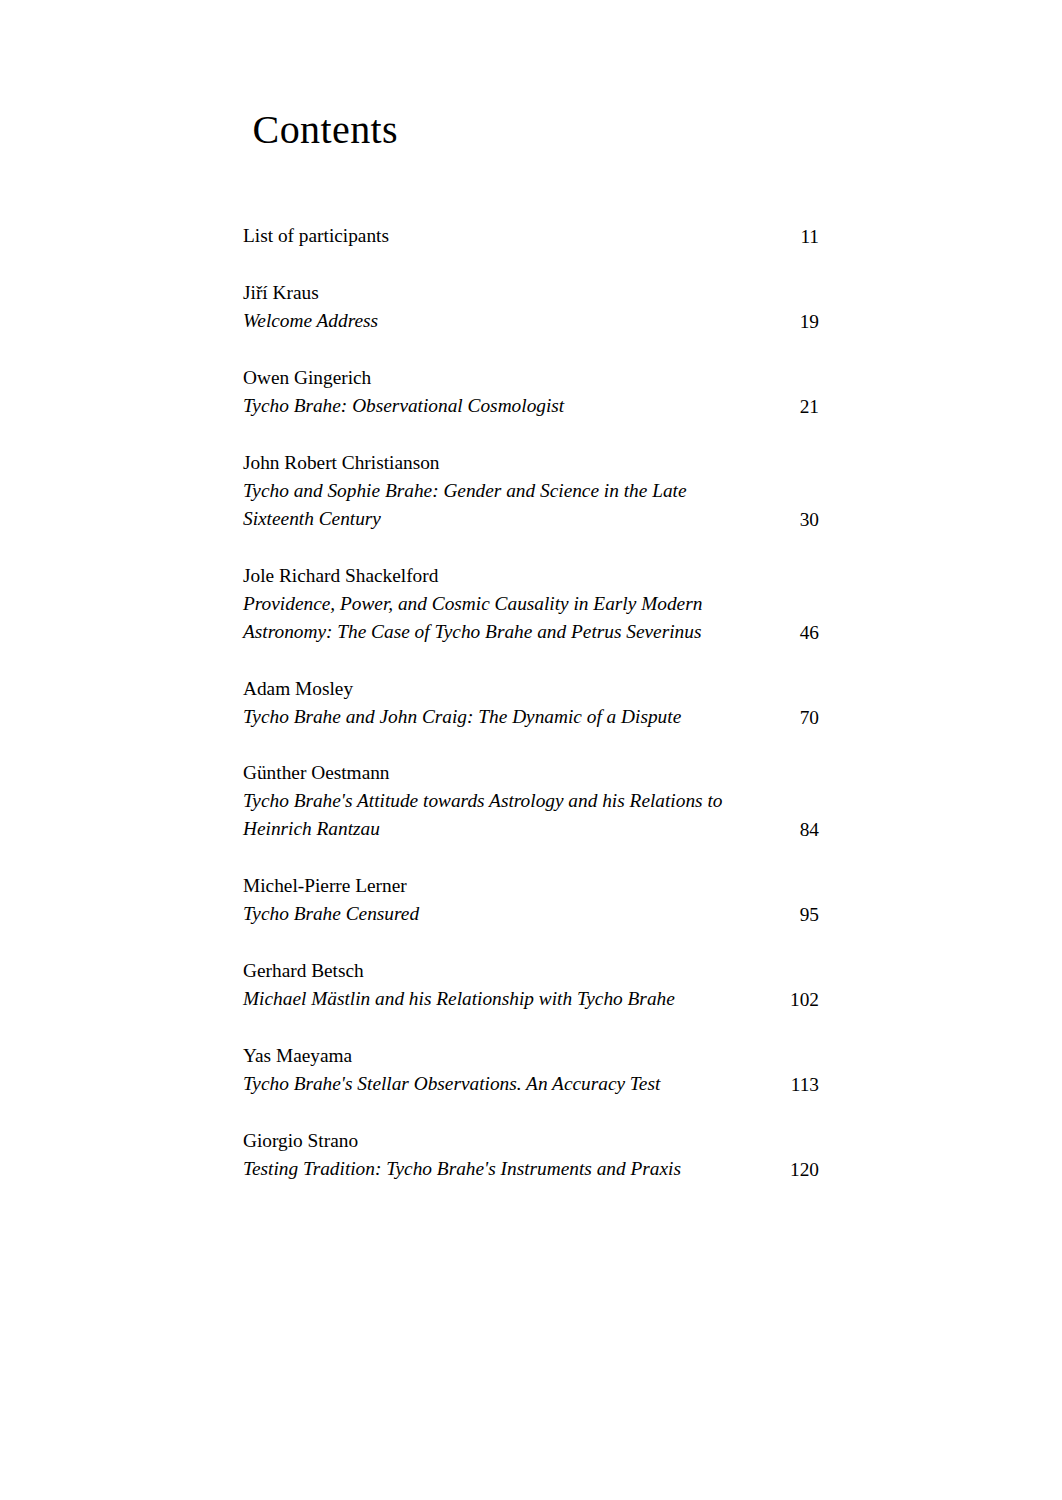Contents
| List of participants | 11 |
| Jiří Kraus Welcome Address | 19 |
| Owen Gingerich Tycho Brahe: Observational Cosmologist | 21 |
| John Robert Christianson Tycho and Sophie Brahe: Gender and Science in the Late Sixteenth Century | 30 |
| Jole Richard Shackelford Providence, Power, and Cosmic Causality in Early Modern Astronomy: The Case of Tycho Brahe and Petrus Severinus | 46 |
| Adam Mosley Tycho Brahe and John Craig: The Dynamic of a Dispute | 70 |
| Günther Oestmann Tycho Brahe's Attitude towards Astrology and his Relations to Heinrich Rantzau | 84 |
| Michel-Pierre Lerner Tycho Brahe Censured | 95 |
| Gerhard Betsch Michael Mästlin and his Relationship with Tycho Brahe | 102 |
| Yas Maeyama Tycho Brahe's Stellar Observations. An Accuracy Test | 113 |
| Giorgio Strano Testing Tradition: Tycho Brahe's Instruments and Praxis | 120 |